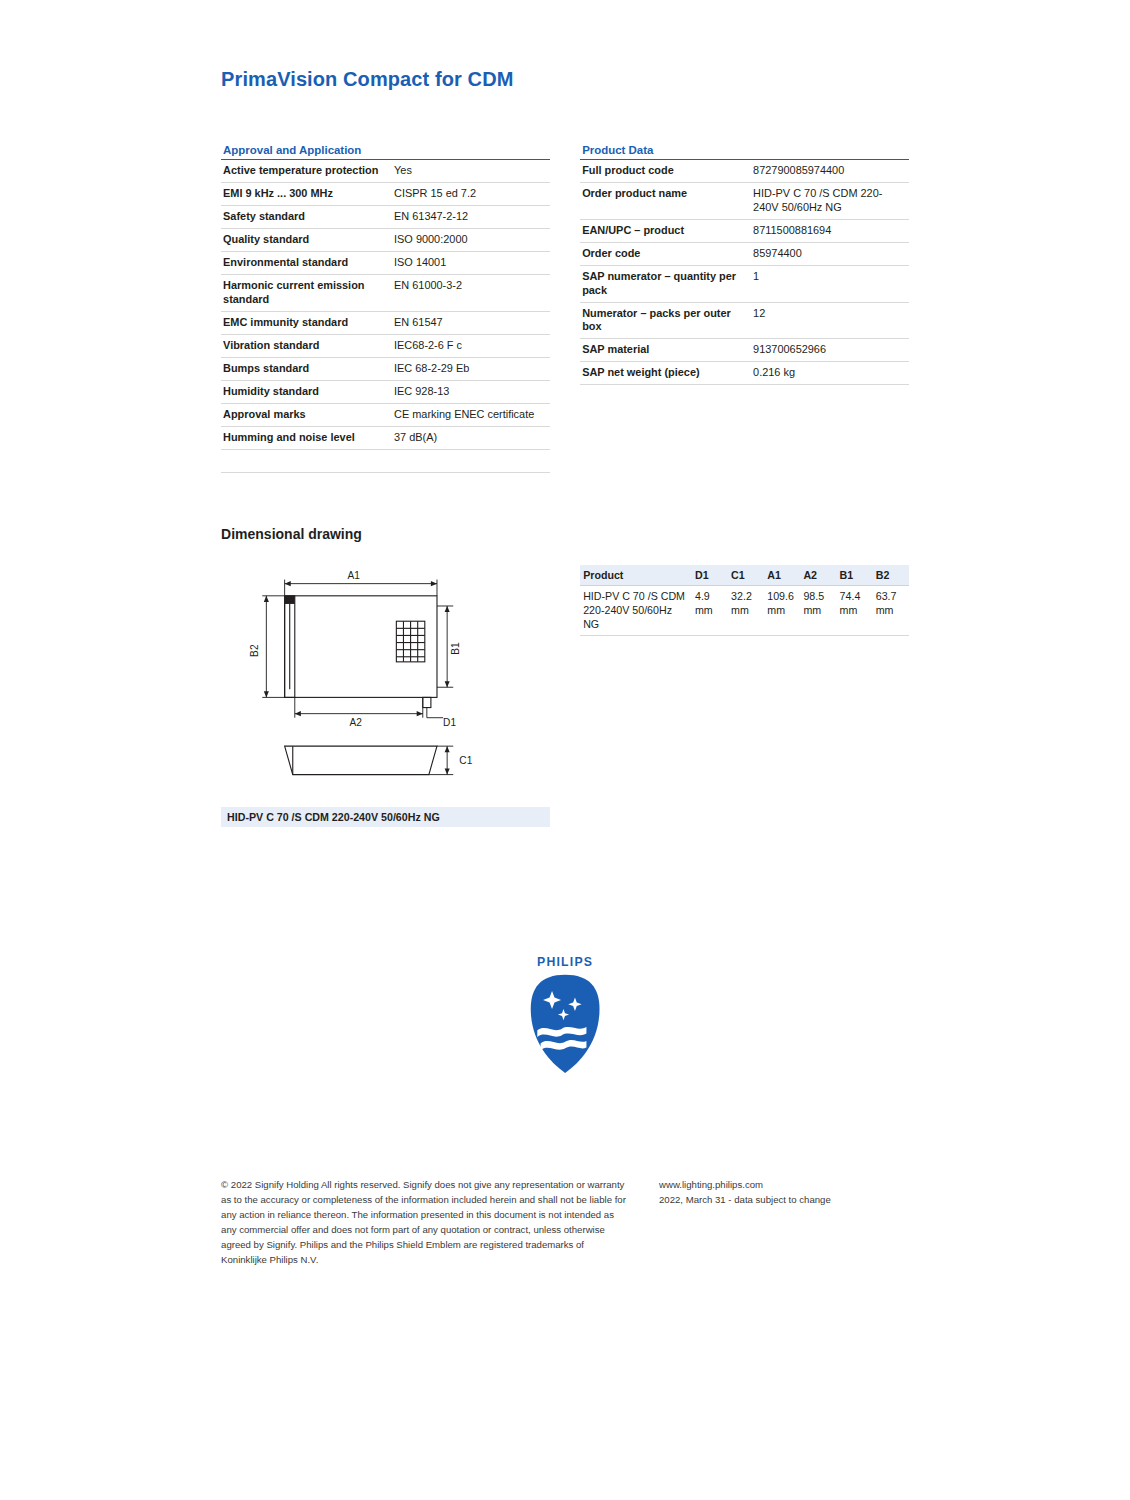PrimaVision Compact for CDM
Approval and Application
| Active temperature protection | Yes |
| EMI 9 kHz ... 300 MHz | CISPR 15 ed 7.2 |
| Safety standard | EN 61347-2-12 |
| Quality standard | ISO 9000:2000 |
| Environmental standard | ISO 14001 |
| Harmonic current emission standard | EN 61000-3-2 |
| EMC immunity standard | EN 61547 |
| Vibration standard | IEC68-2-6 F c |
| Bumps standard | IEC 68-2-29 Eb |
| Humidity standard | IEC 928-13 |
| Approval marks | CE marking ENEC certificate |
| Humming and noise level | 37 dB(A) |
Product Data
| Full product code | 872790085974400 |
| Order product name | HID-PV C 70 /S CDM 220-240V 50/60Hz NG |
| EAN/UPC – product | 8711500881694 |
| Order code | 85974400 |
| SAP numerator – quantity per pack | 1 |
| Numerator – packs per outer box | 12 |
| SAP material | 913700652966 |
| SAP net weight (piece) | 0.216 kg |
Dimensional drawing
A1 A2 D1 B2 B1 C1
HID-PV C 70 /S CDM 220-240V 50/60Hz NG
| Product | D1 | C1 | A1 | A2 | B1 | B2 |
| --- | --- | --- | --- | --- | --- | --- |
| HID-PV C 70 /S CDM 220-240V 50/60Hz NG | 4.9 mm | 32.2 mm | 109.6 mm | 98.5 mm | 74.4 mm | 63.7 mm |
PHILIPS
© 2022 Signify Holding All rights reserved. Signify does not give any representation or warranty as to the accuracy or completeness of the information included herein and shall not be liable for any action in reliance thereon. The information presented in this document is not intended as any commercial offer and does not form part of any quotation or contract, unless otherwise agreed by Signify. Philips and the Philips Shield Emblem are registered trademarks of Koninklijke Philips N.V.
www.lighting.philips.com
2022, March 31 - data subject to change